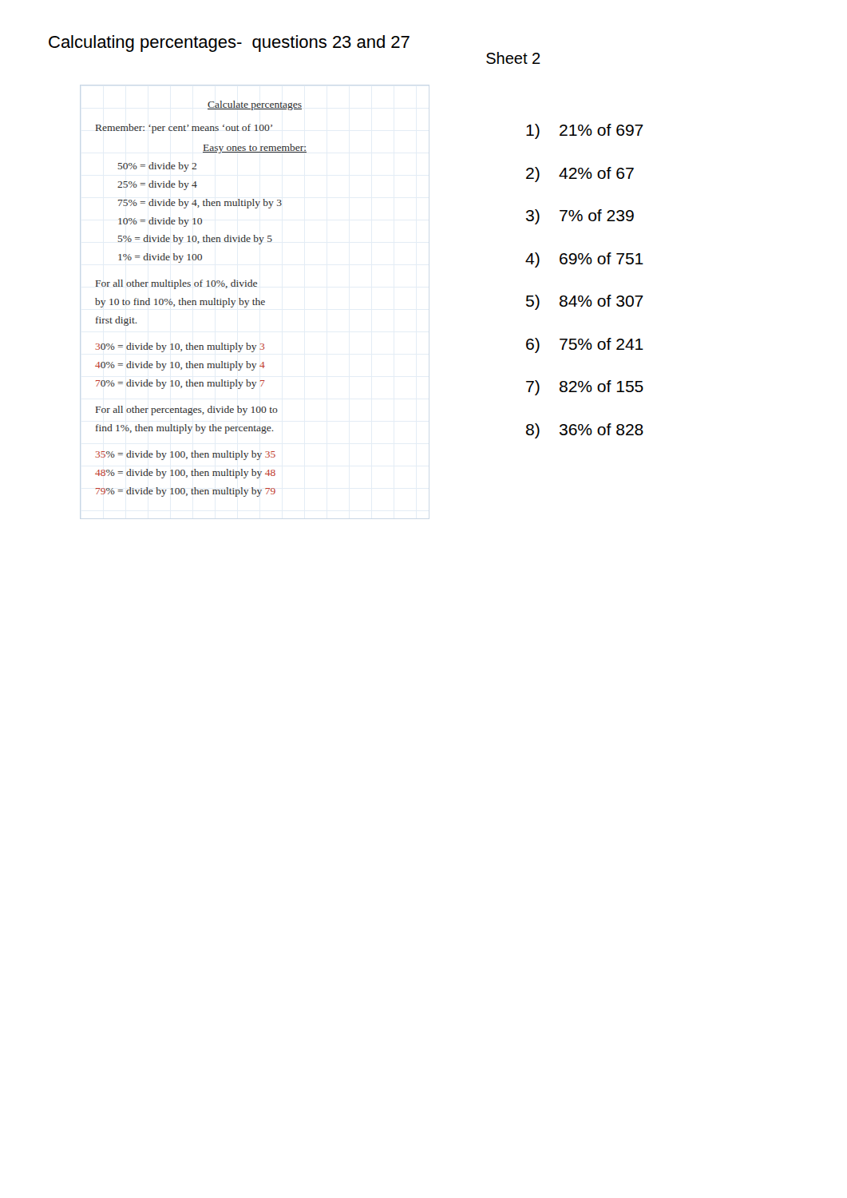Calculating percentages- questions 23 and 27
Sheet 2
Calculate percentages
Remember: ‘per cent’ means ‘out of 100’
Easy ones to remember:
50% = divide by 2
25% = divide by 4
75% = divide by 4, then multiply by 3
10% = divide by 10
5% = divide by 10, then divide by 5
1% = divide by 100
For all other multiples of 10%, divide
by 10 to find 10%, then multiply by the
first digit.
30% = divide by 10, then multiply by 3
40% = divide by 10, then multiply by 4
70% = divide by 10, then multiply by 7
For all other percentages, divide by 100 to
find 1%, then multiply by the percentage.
35% = divide by 100, then multiply by 35
48% = divide by 100, then multiply by 48
79% = divide by 100, then multiply by 79
21% of 697
42% of 67
7% of 239
69% of 751
84% of 307
75% of 241
82% of 155
36% of 828